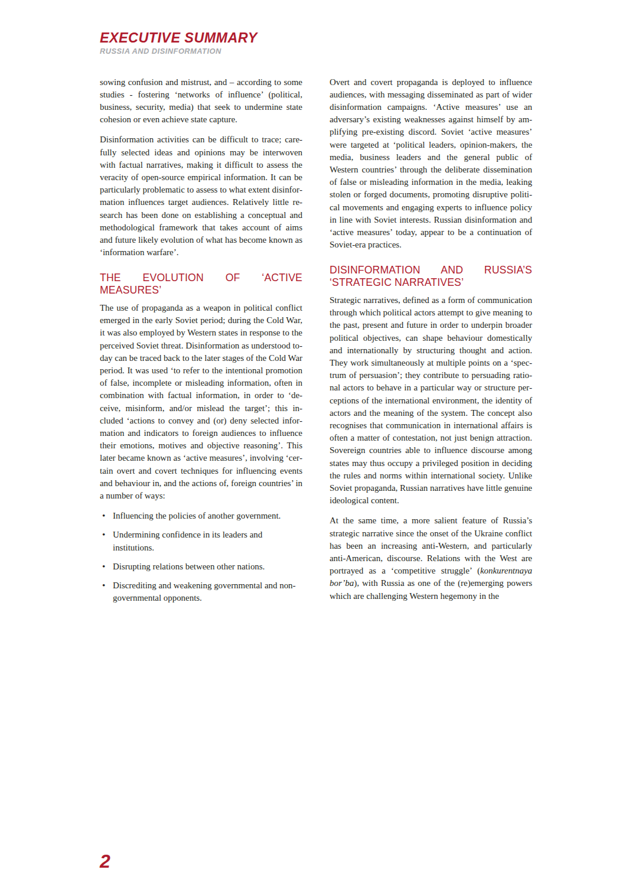Executive Summary
Russia and Disinformation
sowing confusion and mistrust, and – according to some studies - fostering ‘networks of influence’ (political, business, security, media) that seek to undermine state cohesion or even achieve state capture.
Disinformation activities can be difficult to trace; carefully selected ideas and opinions may be interwoven with factual narratives, making it difficult to assess the veracity of open-source empirical information. It can be particularly problematic to assess to what extent disinformation influences target audiences. Relatively little research has been done on establishing a conceptual and methodological framework that takes account of aims and future likely evolution of what has become known as ‘information warfare’.
The evolution of ‘active measures’
The use of propaganda as a weapon in political conflict emerged in the early Soviet period; during the Cold War, it was also employed by Western states in response to the perceived Soviet threat. Disinformation as understood today can be traced back to the later stages of the Cold War period. It was used ‘to refer to the intentional promotion of false, incomplete or misleading information, often in combination with factual information, in order to ‘deceive, misinform, and/or mislead the target’; this included ‘actions to convey and (or) deny selected information and indicators to foreign audiences to influence their emotions, motives and objective reasoning’. This later became known as ‘active measures’, involving ‘certain overt and covert techniques for influencing events and behaviour in, and the actions of, foreign countries’ in a number of ways:
Influencing the policies of another government.
Undermining confidence in its leaders and institutions.
Disrupting relations between other nations.
Discrediting and weakening governmental and non-governmental opponents.
Overt and covert propaganda is deployed to influence audiences, with messaging disseminated as part of wider disinformation campaigns. ‘Active measures’ use an adversary’s existing weaknesses against himself by amplifying pre-existing discord. Soviet ‘active measures’ were targeted at ‘political leaders, opinion-makers, the media, business leaders and the general public of Western countries’ through the deliberate dissemination of false or misleading information in the media, leaking stolen or forged documents, promoting disruptive political movements and engaging experts to influence policy in line with Soviet interests. Russian disinformation and ‘active measures’ today, appear to be a continuation of Soviet-era practices.
Disinformation and Russia’s ‘strategic narratives’
Strategic narratives, defined as a form of communication through which political actors attempt to give meaning to the past, present and future in order to underpin broader political objectives, can shape behaviour domestically and internationally by structuring thought and action. They work simultaneously at multiple points on a ‘spectrum of persuasion’; they contribute to persuading rational actors to behave in a particular way or structure perceptions of the international environment, the identity of actors and the meaning of the system. The concept also recognises that communication in international affairs is often a matter of contestation, not just benign attraction. Sovereign countries able to influence discourse among states may thus occupy a privileged position in deciding the rules and norms within international society. Unlike Soviet propaganda, Russian narratives have little genuine ideological content.
At the same time, a more salient feature of Russia’s strategic narrative since the onset of the Ukraine conflict has been an increasing anti-Western, and particularly anti-American, discourse. Relations with the West are portrayed as a ‘competitive struggle’ (konkurentnaya bor’ba), with Russia as one of the (re)emerging powers which are challenging Western hegemony in the
2